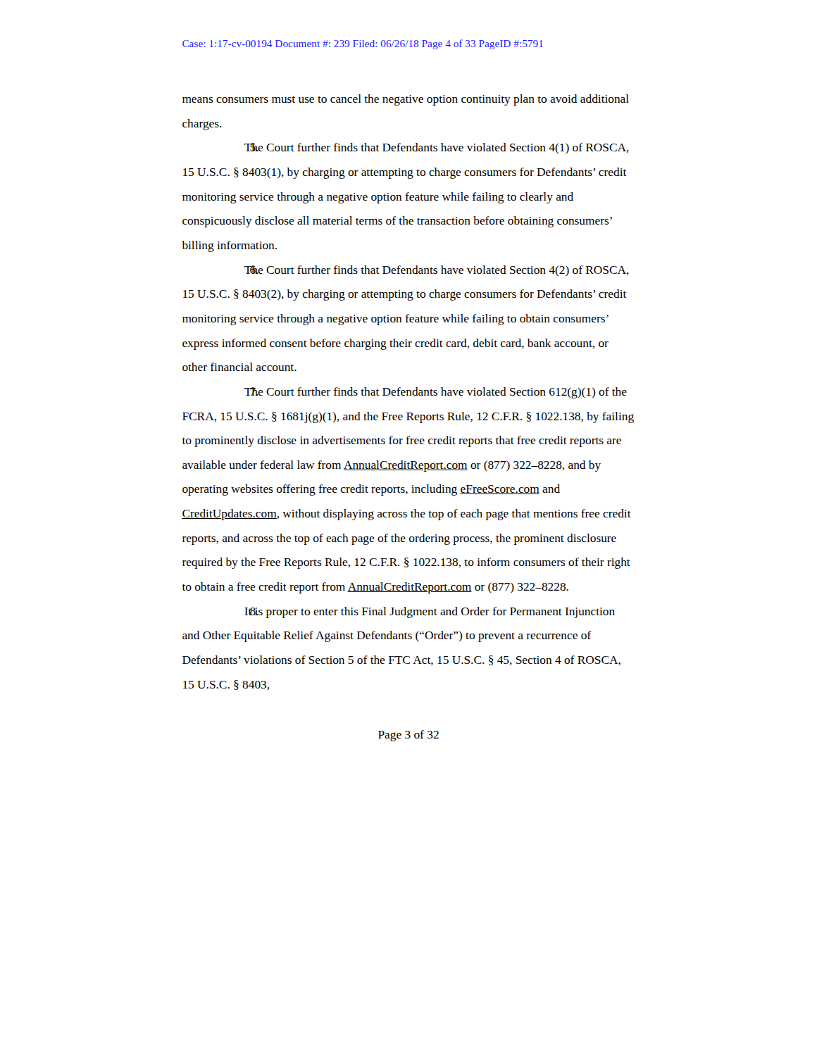Case: 1:17-cv-00194 Document #: 239 Filed: 06/26/18 Page 4 of 33 PageID #:5791
means consumers must use to cancel the negative option continuity plan to avoid additional charges.
5. The Court further finds that Defendants have violated Section 4(1) of ROSCA, 15 U.S.C. § 8403(1), by charging or attempting to charge consumers for Defendants’ credit monitoring service through a negative option feature while failing to clearly and conspicuously disclose all material terms of the transaction before obtaining consumers’ billing information.
6. The Court further finds that Defendants have violated Section 4(2) of ROSCA, 15 U.S.C. § 8403(2), by charging or attempting to charge consumers for Defendants’ credit monitoring service through a negative option feature while failing to obtain consumers’ express informed consent before charging their credit card, debit card, bank account, or other financial account.
7. The Court further finds that Defendants have violated Section 612(g)(1) of the FCRA, 15 U.S.C. § 1681j(g)(1), and the Free Reports Rule, 12 C.F.R. § 1022.138, by failing to prominently disclose in advertisements for free credit reports that free credit reports are available under federal law from AnnualCreditReport.com or (877) 322–8228, and by operating websites offering free credit reports, including eFreeScore.com and CreditUpdates.com, without displaying across the top of each page that mentions free credit reports, and across the top of each page of the ordering process, the prominent disclosure required by the Free Reports Rule, 12 C.F.R. § 1022.138, to inform consumers of their right to obtain a free credit report from AnnualCreditReport.com or (877) 322–8228.
8. It is proper to enter this Final Judgment and Order for Permanent Injunction and Other Equitable Relief Against Defendants (“Order”) to prevent a recurrence of Defendants’ violations of Section 5 of the FTC Act, 15 U.S.C. § 45, Section 4 of ROSCA, 15 U.S.C. § 8403,
Page 3 of 32